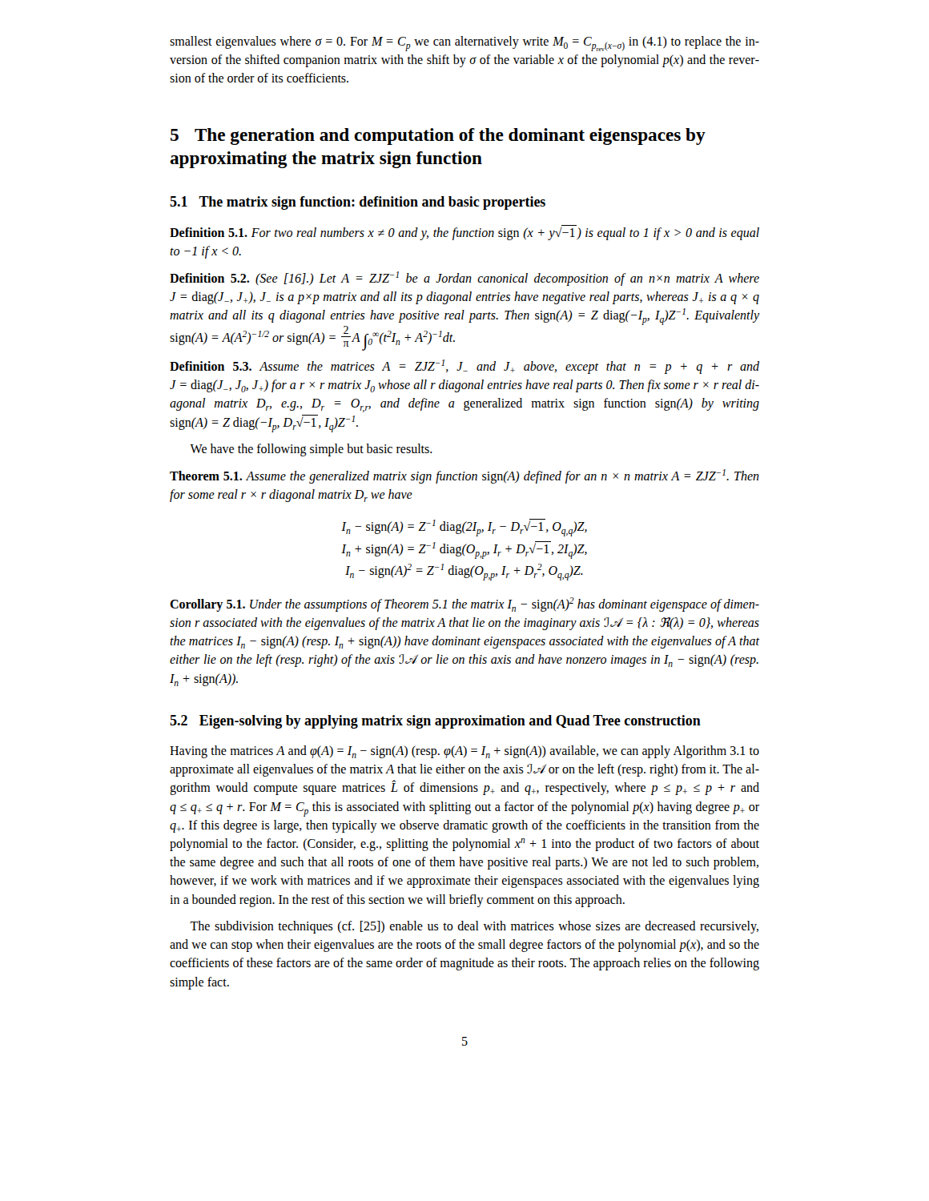smallest eigenvalues where σ = 0. For M = Cp we can alternatively write M0 = Cprev(x−σ) in (4.1) to replace the inversion of the shifted companion matrix with the shift by σ of the variable x of the polynomial p(x) and the reversion of the order of its coefficients.
5 The generation and computation of the dominant eigenspaces by approximating the matrix sign function
5.1 The matrix sign function: definition and basic properties
Definition 5.1. For two real numbers x ≠ 0 and y, the function sign (x + y√−1) is equal to 1 if x > 0 and is equal to −1 if x < 0.
Definition 5.2. (See [16].) Let A = ZJZ−1 be a Jordan canonical decomposition of an n×n matrix A where J = diag(J−, J+), J− is a p×p matrix and all its p diagonal entries have negative real parts, whereas J+ is a q × q matrix and all its q diagonal entries have positive real parts. Then sign(A) = Z diag(−Ip, Iq)Z−1. Equivalently sign(A) = A(A2)−1/2 or sign(A) = 2 π A ∫0∞(t2In + A2)−1dt.
Definition 5.3. Assume the matrices A = ZJZ−1, J− and J+ above, except that n = p + q + r and J = diag(J−, J0, J+) for a r × r matrix J0 whose all r diagonal entries have real parts 0. Then fix some r × r real diagonal matrix Dr, e.g., Dr = Or,r, and define a generalized matrix sign function sign(A) by writing sign(A) = Z diag(−Ip, Dr√−1, Iq)Z−1.
We have the following simple but basic results.
Theorem 5.1. Assume the generalized matrix sign function sign(A) defined for an n × n matrix A = ZJZ−1. Then for some real r × r diagonal matrix Dr we have
In − sign(A) = Z−1 diag(2Ip, Ir − Dr√−1, Oq,q)Z,
In + sign(A) = Z−1 diag(Op,p, Ir + Dr√−1, 2Iq)Z,
In − sign(A)2 = Z−1 diag(Op,p, Ir + Dr2, Oq,q)Z.
Corollary 5.1. Under the assumptions of Theorem 5.1 the matrix In − sign(A)2 has dominant eigenspace of dimension r associated with the eigenvalues of the matrix A that lie on the imaginary axis ℐ𝒜 = {λ : ℜ(λ) = 0}, whereas the matrices In − sign(A) (resp. In + sign(A)) have dominant eigenspaces associated with the eigenvalues of A that either lie on the left (resp. right) of the axis ℐ𝒜 or lie on this axis and have nonzero images in In − sign(A) (resp. In + sign(A)).
5.2 Eigen-solving by applying matrix sign approximation and Quad Tree construction
Having the matrices A and φ(A) = In − sign(A) (resp. φ(A) = In + sign(A)) available, we can apply Algorithm 3.1 to approximate all eigenvalues of the matrix A that lie either on the axis ℐ𝒜 or on the left (resp. right) from it. The algorithm would compute square matrices L̂ of dimensions p+ and q+, respectively, where p ≤ p+ ≤ p + r and q ≤ q+ ≤ q + r. For M = Cp this is associated with splitting out a factor of the polynomial p(x) having degree p+ or q+. If this degree is large, then typically we observe dramatic growth of the coefficients in the transition from the polynomial to the factor. (Consider, e.g., splitting the polynomial xn + 1 into the product of two factors of about the same degree and such that all roots of one of them have positive real parts.) We are not led to such problem, however, if we work with matrices and if we approximate their eigenspaces associated with the eigenvalues lying in a bounded region. In the rest of this section we will briefly comment on this approach.
The subdivision techniques (cf. [25]) enable us to deal with matrices whose sizes are decreased recursively, and we can stop when their eigenvalues are the roots of the small degree factors of the polynomial p(x), and so the coefficients of these factors are of the same order of magnitude as their roots. The approach relies on the following simple fact.
5